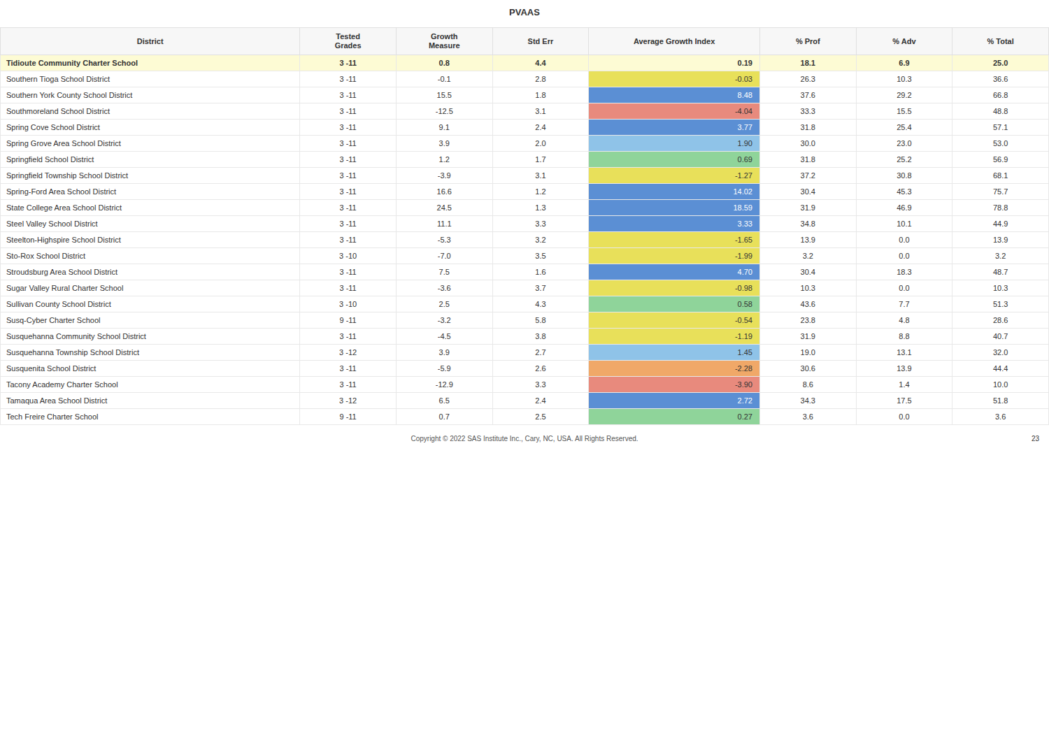PVAAS
| District | Tested Grades | Growth Measure | Std Err | Average Growth Index | % Prof | % Adv | % Total |
| --- | --- | --- | --- | --- | --- | --- | --- |
| Tidioute Community Charter School | 3 -11 | 0.8 | 4.4 | 0.19 | 18.1 | 6.9 | 25.0 |
| Southern Tioga School District | 3 -11 | -0.1 | 2.8 | -0.03 | 26.3 | 10.3 | 36.6 |
| Southern York County School District | 3 -11 | 15.5 | 1.8 | 8.48 | 37.6 | 29.2 | 66.8 |
| Southmoreland School District | 3 -11 | -12.5 | 3.1 | -4.04 | 33.3 | 15.5 | 48.8 |
| Spring Cove School District | 3 -11 | 9.1 | 2.4 | 3.77 | 31.8 | 25.4 | 57.1 |
| Spring Grove Area School District | 3 -11 | 3.9 | 2.0 | 1.90 | 30.0 | 23.0 | 53.0 |
| Springfield School District | 3 -11 | 1.2 | 1.7 | 0.69 | 31.8 | 25.2 | 56.9 |
| Springfield Township School District | 3 -11 | -3.9 | 3.1 | -1.27 | 37.2 | 30.8 | 68.1 |
| Spring-Ford Area School District | 3 -11 | 16.6 | 1.2 | 14.02 | 30.4 | 45.3 | 75.7 |
| State College Area School District | 3 -11 | 24.5 | 1.3 | 18.59 | 31.9 | 46.9 | 78.8 |
| Steel Valley School District | 3 -11 | 11.1 | 3.3 | 3.33 | 34.8 | 10.1 | 44.9 |
| Steelton-Highspire School District | 3 -11 | -5.3 | 3.2 | -1.65 | 13.9 | 0.0 | 13.9 |
| Sto-Rox School District | 3 -10 | -7.0 | 3.5 | -1.99 | 3.2 | 0.0 | 3.2 |
| Stroudsburg Area School District | 3 -11 | 7.5 | 1.6 | 4.70 | 30.4 | 18.3 | 48.7 |
| Sugar Valley Rural Charter School | 3 -11 | -3.6 | 3.7 | -0.98 | 10.3 | 0.0 | 10.3 |
| Sullivan County School District | 3 -10 | 2.5 | 4.3 | 0.58 | 43.6 | 7.7 | 51.3 |
| Susq-Cyber Charter School | 9 -11 | -3.2 | 5.8 | -0.54 | 23.8 | 4.8 | 28.6 |
| Susquehanna Community School District | 3 -11 | -4.5 | 3.8 | -1.19 | 31.9 | 8.8 | 40.7 |
| Susquehanna Township School District | 3 -12 | 3.9 | 2.7 | 1.45 | 19.0 | 13.1 | 32.0 |
| Susquenita School District | 3 -11 | -5.9 | 2.6 | -2.28 | 30.6 | 13.9 | 44.4 |
| Tacony Academy Charter School | 3 -11 | -12.9 | 3.3 | -3.90 | 8.6 | 1.4 | 10.0 |
| Tamaqua Area School District | 3 -12 | 6.5 | 2.4 | 2.72 | 34.3 | 17.5 | 51.8 |
| Tech Freire Charter School | 9 -11 | 0.7 | 2.5 | 0.27 | 3.6 | 0.0 | 3.6 |
Copyright © 2022 SAS Institute Inc., Cary, NC, USA. All Rights Reserved. 23